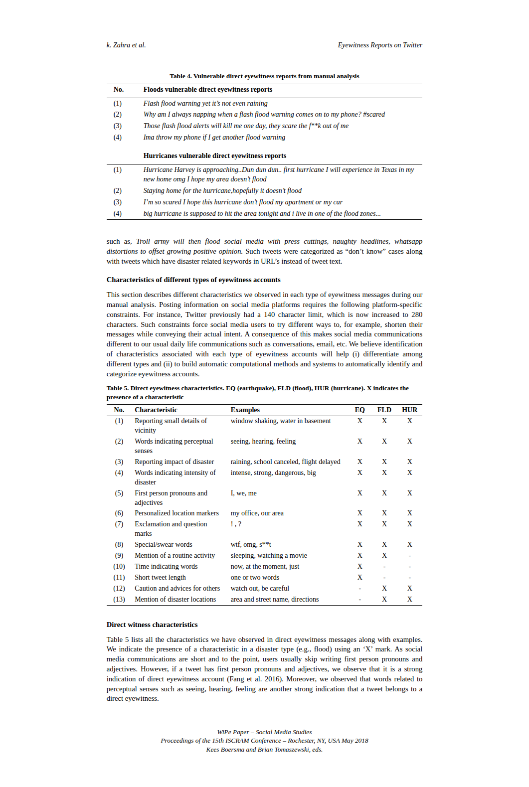k. Zahra et al.
Eyewitness Reports on Twitter
Table 4. Vulnerable direct eyewitness reports from manual analysis
| No. | Floods vulnerable direct eyewitness reports |
| (1) | Flash flood warning yet it’s not even raining |
| (2) | Why am I always napping when a flash flood warning comes on to my phone? #scared |
| (3) | Those flash flood alerts will kill me one day, they scare the f**k out of me |
| (4) | Ima throw my phone if I get another flood warning |
| | Hurricanes vulnerable direct eyewitness reports |
| (1) | Hurricane Harvey is approaching..Dun dun dun.. first hurricane I will experience in Texas in my new home omg I hope my area doesn’t flood |
| (2) | Staying home for the hurricane,hopefully it doesn’t flood |
| (3) | I’m so scared I hope this hurricane don’t flood my apartment or my car |
| (4) | big hurricane is supposed to hit the area tonight and i live in one of the flood zones... |
such as, Troll army will then flood social media with press cuttings, naughty headlines, whatsapp distortions to offset growing positive opinion. Such tweets were categorized as “don’t know” cases along with tweets which have disaster related keywords in URL’s instead of tweet text.
Characteristics of different types of eyewitness accounts
This section describes different characteristics we observed in each type of eyewitness messages during our manual analysis. Posting information on social media platforms requires the following platform-specific constraints. For instance, Twitter previously had a 140 character limit, which is now increased to 280 characters. Such constraints force social media users to try different ways to, for example, shorten their messages while conveying their actual intent. A consequence of this makes social media communications different to our usual daily life communications such as conversations, email, etc. We believe identification of characteristics associated with each type of eyewitness accounts will help (i) differentiate among different types and (ii) to build automatic computational methods and systems to automatically identify and categorize eyewitness accounts.
Table 5. Direct eyewitness characteristics. EQ (earthquake), FLD (flood), HUR (hurricane). X indicates the presence of a characteristic
| No. | Characteristic | Examples | EQ | FLD | HUR |
| --- | --- | --- | --- | --- | --- |
| (1) | Reporting small details of vicinity | window shaking, water in basement | X | X | X |
| (2) | Words indicating perceptual senses | seeing, hearing, feeling | X | X | X |
| (3) | Reporting impact of disaster | raining, school canceled, flight delayed | X | X | X |
| (4) | Words indicating intensity of disaster | intense, strong, dangerous, big | X | X | X |
| (5) | First person pronouns and adjectives | I, we, me | X | X | X |
| (6) | Personalized location markers | my office, our area | X | X | X |
| (7) | Exclamation and question marks | ! , ? | X | X | X |
| (8) | Special/swear words | wtf, omg, s**t | X | X | X |
| (9) | Mention of a routine activity | sleeping, watching a movie | X | X | - |
| (10) | Time indicating words | now, at the moment, just | X | - | - |
| (11) | Short tweet length | one or two words | X | - | - |
| (12) | Caution and advices for others | watch out, be careful | - | X | X |
| (13) | Mention of disaster locations | area and street name, directions | - | X | X |
Direct witness characteristics
Table 5 lists all the characteristics we have observed in direct eyewitness messages along with examples. We indicate the presence of a characteristic in a disaster type (e.g., flood) using an ‘X’ mark. As social media communications are short and to the point, users usually skip writing first person pronouns and adjectives. However, if a tweet has first person pronouns and adjectives, we observe that it is a strong indication of direct eyewitness account (Fang et al. 2016). Moreover, we observed that words related to perceptual senses such as seeing, hearing, feeling are another strong indication that a tweet belongs to a direct eyewitness.
WiPe Paper – Social Media Studies
Proceedings of the 15th ISCRAM Conference – Rochester, NY, USA May 2018
Kees Boersma and Brian Tomaszewski, eds.